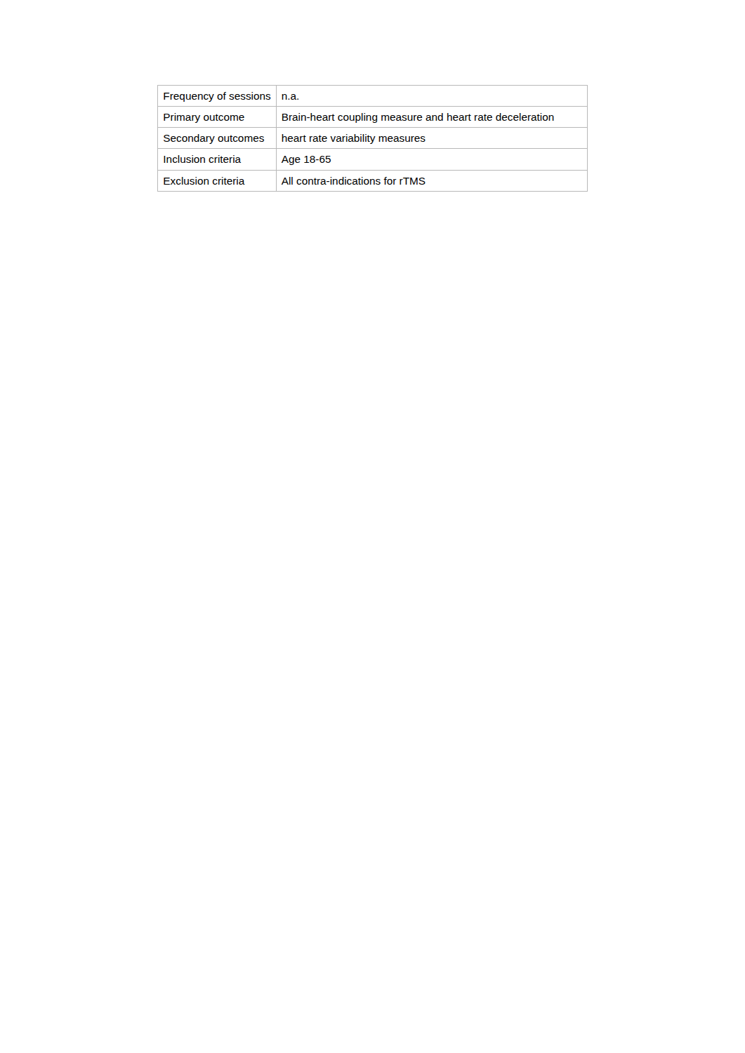| Frequency of sessions | n.a. |
| Primary outcome | Brain-heart coupling measure and heart rate deceleration |
| Secondary outcomes | heart rate variability measures |
| Inclusion criteria | Age 18-65 |
| Exclusion criteria | All contra-indications for rTMS |